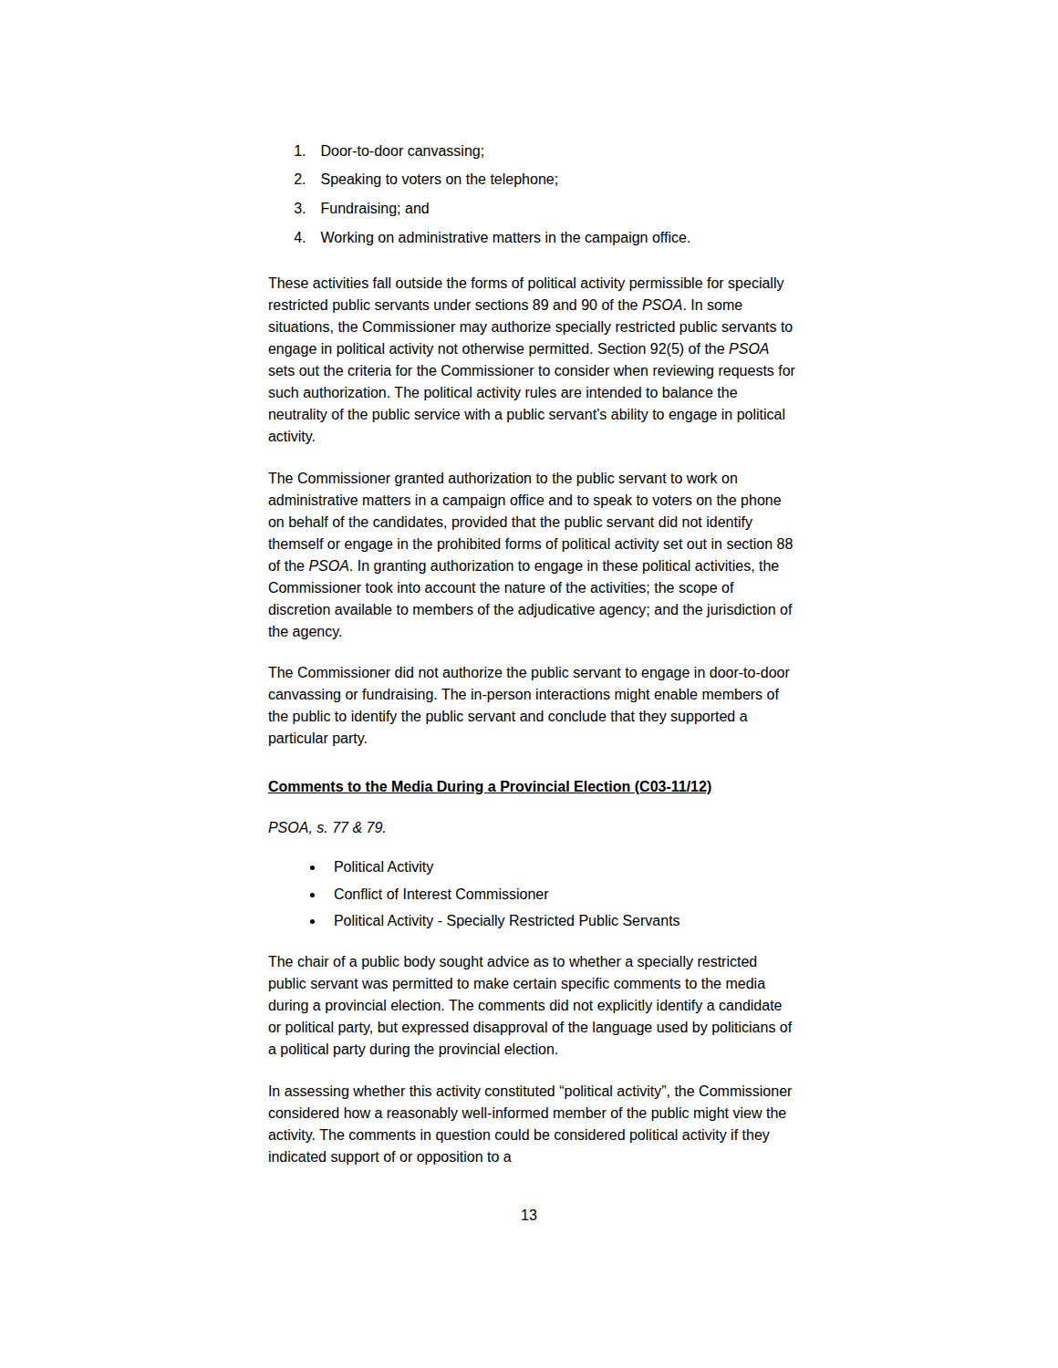Door-to-door canvassing;
Speaking to voters on the telephone;
Fundraising; and
Working on administrative matters in the campaign office.
These activities fall outside the forms of political activity permissible for specially restricted public servants under sections 89 and 90 of the PSOA. In some situations, the Commissioner may authorize specially restricted public servants to engage in political activity not otherwise permitted. Section 92(5) of the PSOA sets out the criteria for the Commissioner to consider when reviewing requests for such authorization. The political activity rules are intended to balance the neutrality of the public service with a public servant’s ability to engage in political activity.
The Commissioner granted authorization to the public servant to work on administrative matters in a campaign office and to speak to voters on the phone on behalf of the candidates, provided that the public servant did not identify themself or engage in the prohibited forms of political activity set out in section 88 of the PSOA. In granting authorization to engage in these political activities, the Commissioner took into account the nature of the activities; the scope of discretion available to members of the adjudicative agency; and the jurisdiction of the agency.
The Commissioner did not authorize the public servant to engage in door-to-door canvassing or fundraising. The in-person interactions might enable members of the public to identify the public servant and conclude that they supported a particular party.
Comments to the Media During a Provincial Election (C03-11/12)
PSOA, s. 77 & 79.
Political Activity
Conflict of Interest Commissioner
Political Activity - Specially Restricted Public Servants
The chair of a public body sought advice as to whether a specially restricted public servant was permitted to make certain specific comments to the media during a provincial election. The comments did not explicitly identify a candidate or political party, but expressed disapproval of the language used by politicians of a political party during the provincial election.
In assessing whether this activity constituted “political activity”, the Commissioner considered how a reasonably well-informed member of the public might view the activity. The comments in question could be considered political activity if they indicated support of or opposition to a
13